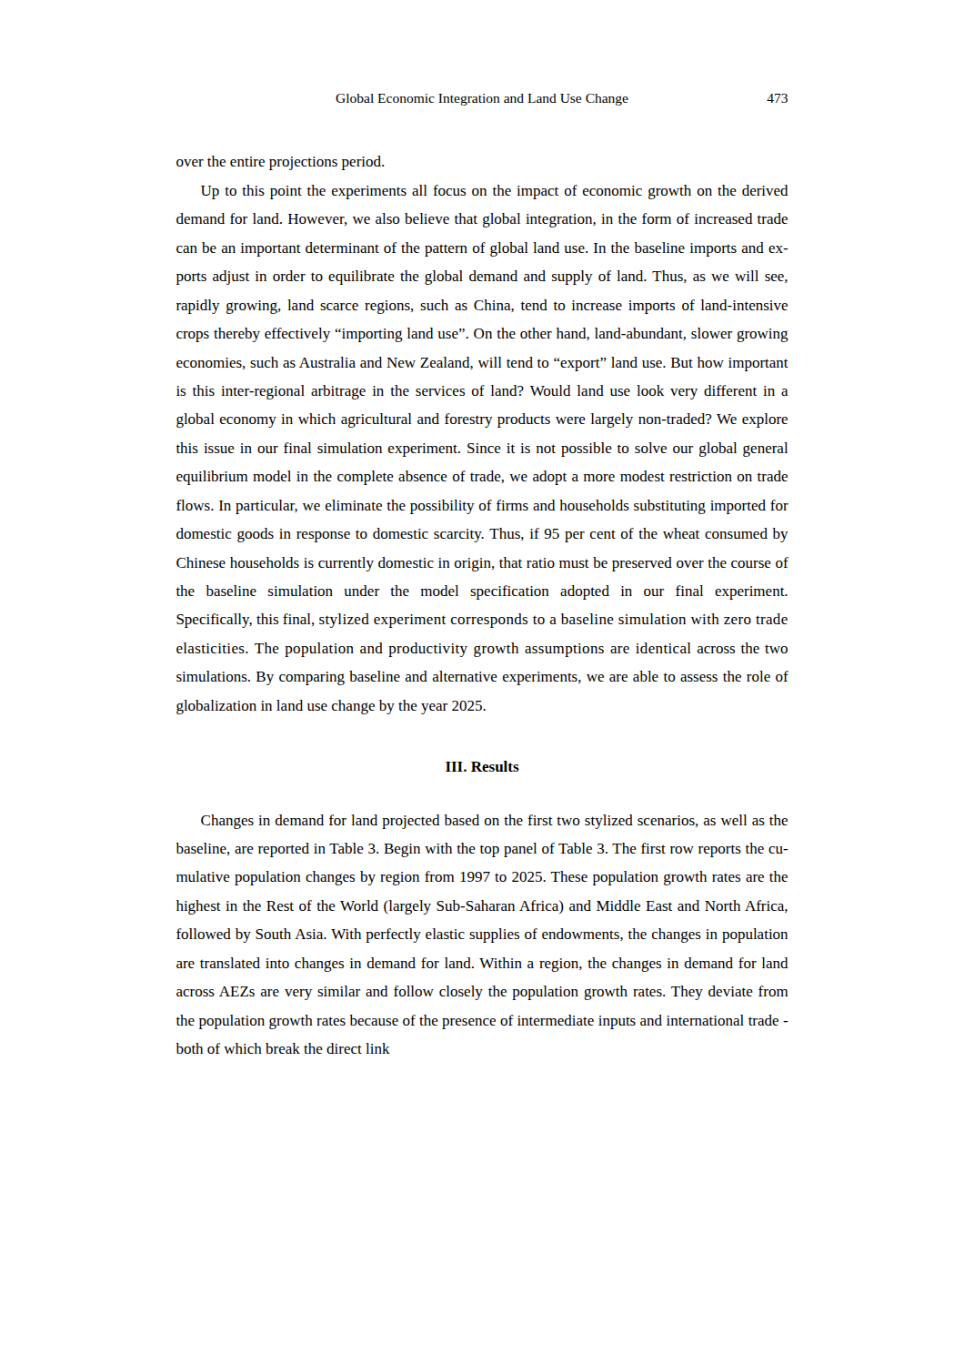Global Economic Integration and Land Use Change 473
over the entire projections period.
Up to this point the experiments all focus on the impact of economic growth on the derived demand for land. However, we also believe that global integration, in the form of increased trade can be an important determinant of the pattern of global land use. In the baseline imports and exports adjust in order to equilibrate the global demand and supply of land. Thus, as we will see, rapidly growing, land scarce regions, such as China, tend to increase imports of land-intensive crops thereby effectively “importing land use”. On the other hand, land-abundant, slower growing economies, such as Australia and New Zealand, will tend to “export” land use. But how important is this inter-regional arbitrage in the services of land? Would land use look very different in a global economy in which agricultural and forestry products were largely non-traded? We explore this issue in our final simulation experiment. Since it is not possible to solve our global general equilibrium model in the complete absence of trade, we adopt a more modest restriction on trade flows. In particular, we eliminate the possibility of firms and households substituting imported for domestic goods in response to domestic scarcity. Thus, if 95 per cent of the wheat consumed by Chinese households is currently domestic in origin, that ratio must be preserved over the course of the baseline simulation under the model specification adopted in our final experiment. Specifically, this final, stylized experiment corresponds to a baseline simulation with zero trade elasticities. The population and productivity growth assumptions are identical across the two simulations. By comparing baseline and alternative experiments, we are able to assess the role of globalization in land use change by the year 2025.
III. Results
Changes in demand for land projected based on the first two stylized scenarios, as well as the baseline, are reported in Table 3. Begin with the top panel of Table 3. The first row reports the cumulative population changes by region from 1997 to 2025. These population growth rates are the highest in the Rest of the World (largely Sub-Saharan Africa) and Middle East and North Africa, followed by South Asia. With perfectly elastic supplies of endowments, the changes in population are translated into changes in demand for land. Within a region, the changes in demand for land across AEZs are very similar and follow closely the population growth rates. They deviate from the population growth rates because of the presence of intermediate inputs and international trade - both of which break the direct link